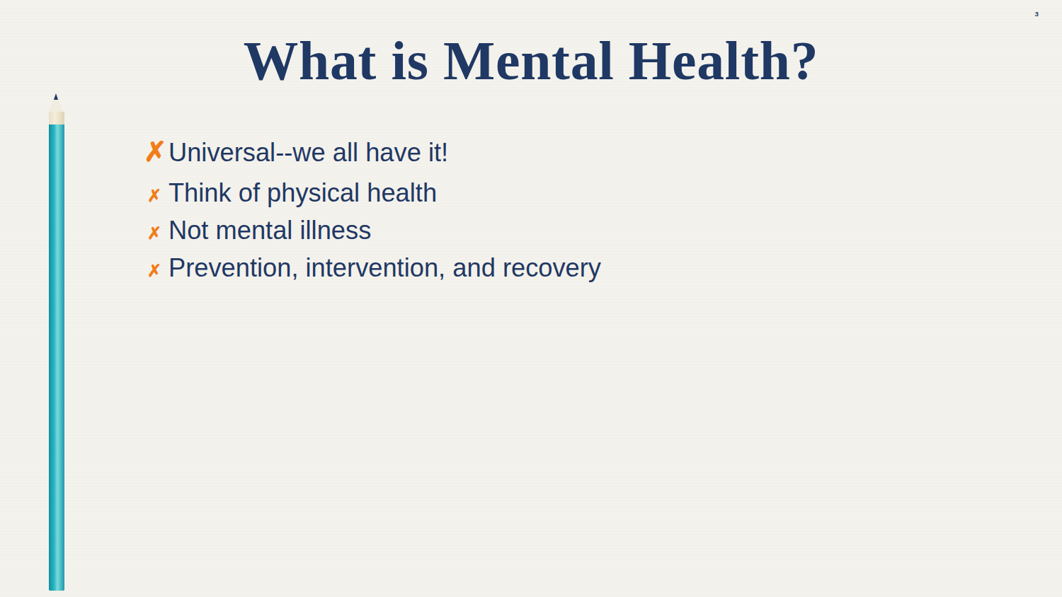3
What is Mental Health?
✗Universal--we all have it!
✗Think of physical health
✗Not mental illness
✗Prevention, intervention, and recovery